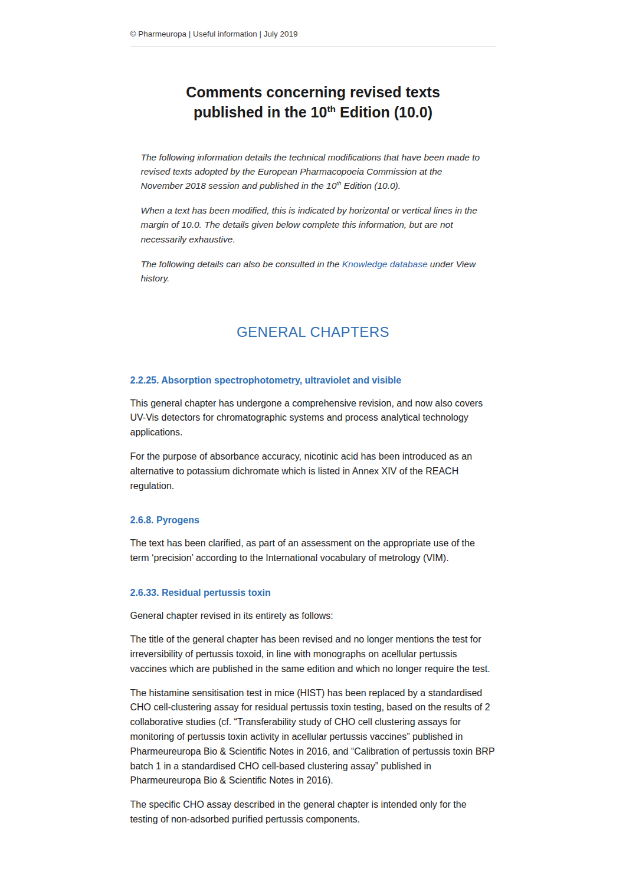© Pharmeuropa | Useful information | July 2019
Comments concerning revised texts
published in the 10th Edition (10.0)
The following information details the technical modifications that have been made to revised texts adopted by the European Pharmacopoeia Commission at the November 2018 session and published in the 10th Edition (10.0).
When a text has been modified, this is indicated by horizontal or vertical lines in the margin of 10.0. The details given below complete this information, but are not necessarily exhaustive.
The following details can also be consulted in the Knowledge database under View history.
GENERAL CHAPTERS
2.2.25. Absorption spectrophotometry, ultraviolet and visible
This general chapter has undergone a comprehensive revision, and now also covers UV-Vis detectors for chromatographic systems and process analytical technology applications.
For the purpose of absorbance accuracy, nicotinic acid has been introduced as an alternative to potassium dichromate which is listed in Annex XIV of the REACH regulation.
2.6.8. Pyrogens
The text has been clarified, as part of an assessment on the appropriate use of the term ‘precision’ according to the International vocabulary of metrology (VIM).
2.6.33. Residual pertussis toxin
General chapter revised in its entirety as follows:
The title of the general chapter has been revised and no longer mentions the test for irreversibility of pertussis toxoid, in line with monographs on acellular pertussis vaccines which are published in the same edition and which no longer require the test.
The histamine sensitisation test in mice (HIST) has been replaced by a standardised CHO cell-clustering assay for residual pertussis toxin testing, based on the results of 2 collaborative studies (cf. “Transferability study of CHO cell clustering assays for monitoring of pertussis toxin activity in acellular pertussis vaccines” published in Pharmeureuropa Bio & Scientific Notes in 2016, and “Calibration of pertussis toxin BRP batch 1 in a standardised CHO cell-based clustering assay” published in Pharmeureuropa Bio & Scientific Notes in 2016).
The specific CHO assay described in the general chapter is intended only for the testing of non-adsorbed purified pertussis components.